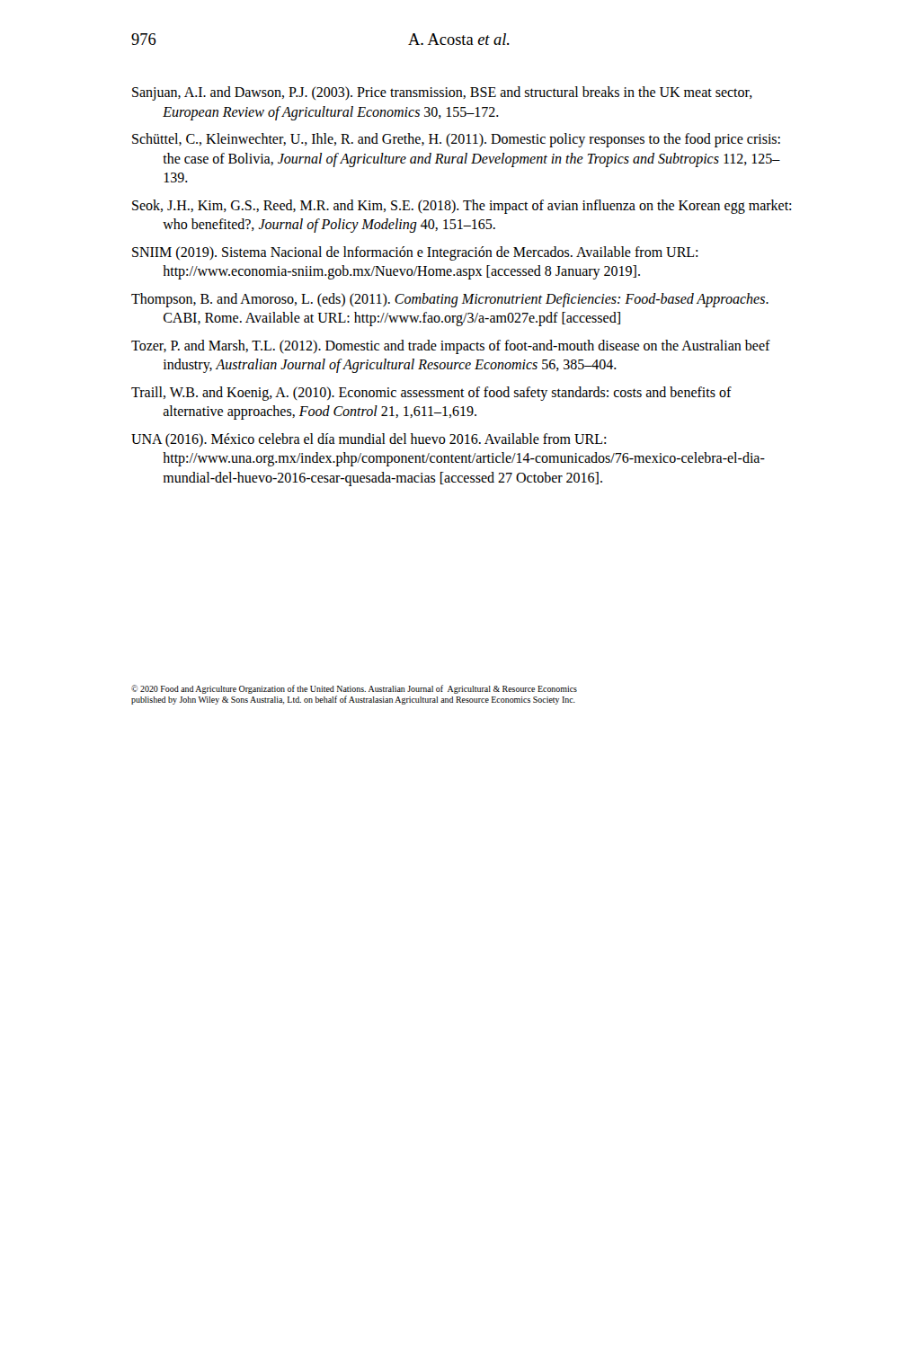976 A. Acosta et al.
Sanjuan, A.I. and Dawson, P.J. (2003). Price transmission, BSE and structural breaks in the UK meat sector, European Review of Agricultural Economics 30, 155–172.
Schüttel, C., Kleinwechter, U., Ihle, R. and Grethe, H. (2011). Domestic policy responses to the food price crisis: the case of Bolivia, Journal of Agriculture and Rural Development in the Tropics and Subtropics 112, 125–139.
Seok, J.H., Kim, G.S., Reed, M.R. and Kim, S.E. (2018). The impact of avian influenza on the Korean egg market: who benefited?, Journal of Policy Modeling 40, 151–165.
SNIIM (2019). Sistema Nacional de lnformación e Integración de Mercados. Available from URL: http://www.economia-sniim.gob.mx/Nuevo/Home.aspx [accessed 8 January 2019].
Thompson, B. and Amoroso, L. (eds) (2011). Combating Micronutrient Deficiencies: Food-based Approaches. CABI, Rome. Available at URL: http://www.fao.org/3/a-am027e.pdf [accessed]
Tozer, P. and Marsh, T.L. (2012). Domestic and trade impacts of foot-and-mouth disease on the Australian beef industry, Australian Journal of Agricultural Resource Economics 56, 385–404.
Traill, W.B. and Koenig, A. (2010). Economic assessment of food safety standards: costs and benefits of alternative approaches, Food Control 21, 1,611–1,619.
UNA (2016). México celebra el día mundial del huevo 2016. Available from URL: http://www.una.org.mx/index.php/component/content/article/14-comunicados/76-mexico-celebra-el-dia-mundial-del-huevo-2016-cesar-quesada-macias [accessed 27 October 2016].
© 2020 Food and Agriculture Organization of the United Nations. Australian Journal of Agricultural & Resource Economics
published by John Wiley & Sons Australia, Ltd. on behalf of Australasian Agricultural and Resource Economics Society Inc.